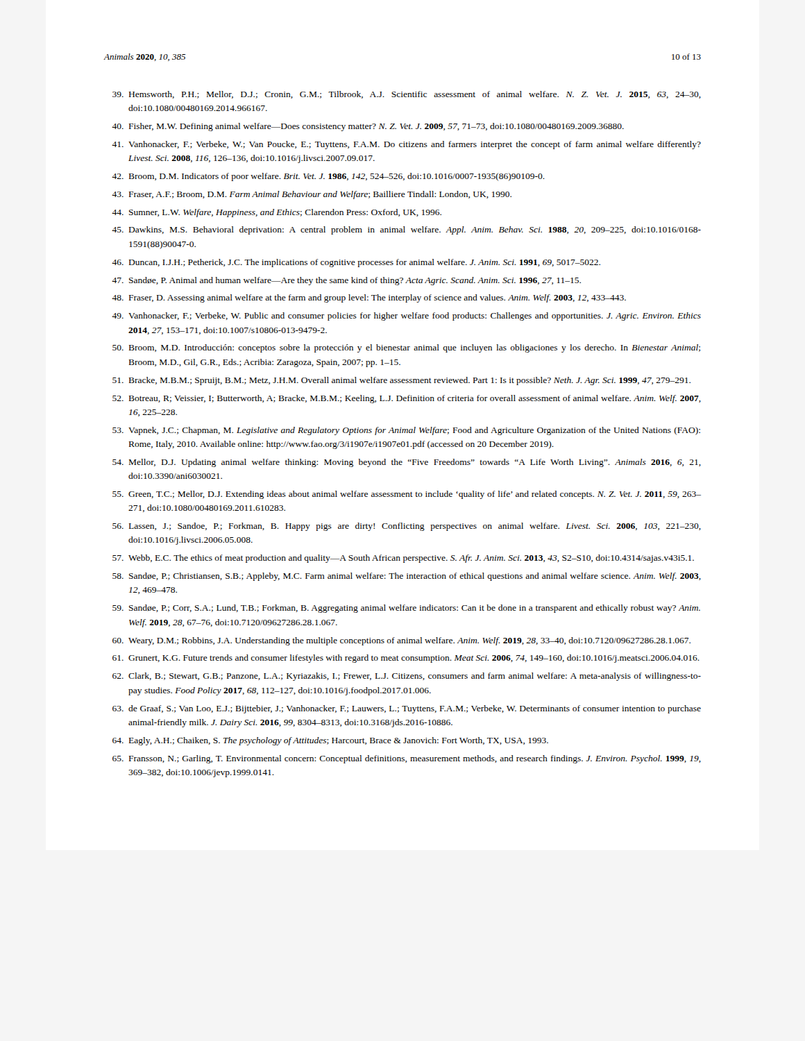Animals 2020, 10, 385
10 of 13
39. Hemsworth, P.H.; Mellor, D.J.; Cronin, G.M.; Tilbrook, A.J. Scientific assessment of animal welfare. N. Z. Vet. J. 2015, 63, 24–30, doi:10.1080/00480169.2014.966167.
40. Fisher, M.W. Defining animal welfare—Does consistency matter? N. Z. Vet. J. 2009, 57, 71–73, doi:10.1080/00480169.2009.36880.
41. Vanhonacker, F.; Verbeke, W.; Van Poucke, E.; Tuyttens, F.A.M. Do citizens and farmers interpret the concept of farm animal welfare differently? Livest. Sci. 2008, 116, 126–136, doi:10.1016/j.livsci.2007.09.017.
42. Broom, D.M. Indicators of poor welfare. Brit. Vet. J. 1986, 142, 524–526, doi:10.1016/0007-1935(86)90109-0.
43. Fraser, A.F.; Broom, D.M. Farm Animal Behaviour and Welfare; Bailliere Tindall: London, UK, 1990.
44. Sumner, L.W. Welfare, Happiness, and Ethics; Clarendon Press: Oxford, UK, 1996.
45. Dawkins, M.S. Behavioral deprivation: A central problem in animal welfare. Appl. Anim. Behav. Sci. 1988, 20, 209–225, doi:10.1016/0168-1591(88)90047-0.
46. Duncan, I.J.H.; Petherick, J.C. The implications of cognitive processes for animal welfare. J. Anim. Sci. 1991, 69, 5017–5022.
47. Sandøe, P. Animal and human welfare—Are they the same kind of thing? Acta Agric. Scand. Anim. Sci. 1996, 27, 11–15.
48. Fraser, D. Assessing animal welfare at the farm and group level: The interplay of science and values. Anim. Welf. 2003, 12, 433–443.
49. Vanhonacker, F.; Verbeke, W. Public and consumer policies for higher welfare food products: Challenges and opportunities. J. Agric. Environ. Ethics 2014, 27, 153–171, doi:10.1007/s10806-013-9479-2.
50. Broom, M.D. Introducción: conceptos sobre la protección y el bienestar animal que incluyen las obligaciones y los derecho. In Bienestar Animal; Broom, M.D., Gil, G.R., Eds.; Acribia: Zaragoza, Spain, 2007; pp. 1–15.
51. Bracke, M.B.M.; Spruijt, B.M.; Metz, J.H.M. Overall animal welfare assessment reviewed. Part 1: Is it possible? Neth. J. Agr. Sci. 1999, 47, 279–291.
52. Botreau, R; Veissier, I; Butterworth, A; Bracke, M.B.M.; Keeling, L.J. Definition of criteria for overall assessment of animal welfare. Anim. Welf. 2007, 16, 225–228.
53. Vapnek, J.C.; Chapman, M. Legislative and Regulatory Options for Animal Welfare; Food and Agriculture Organization of the United Nations (FAO): Rome, Italy, 2010. Available online: http://www.fao.org/3/i1907e/i1907e01.pdf (accessed on 20 December 2019).
54. Mellor, D.J. Updating animal welfare thinking: Moving beyond the “Five Freedoms” towards “A Life Worth Living”. Animals 2016, 6, 21, doi:10.3390/ani6030021.
55. Green, T.C.; Mellor, D.J. Extending ideas about animal welfare assessment to include ‘quality of life’ and related concepts. N. Z. Vet. J. 2011, 59, 263–271, doi:10.1080/00480169.2011.610283.
56. Lassen, J.; Sandoe, P.; Forkman, B. Happy pigs are dirty! Conflicting perspectives on animal welfare. Livest. Sci. 2006, 103, 221–230, doi:10.1016/j.livsci.2006.05.008.
57. Webb, E.C. The ethics of meat production and quality—A South African perspective. S. Afr. J. Anim. Sci. 2013, 43, S2–S10, doi:10.4314/sajas.v43i5.1.
58. Sandøe, P.; Christiansen, S.B.; Appleby, M.C. Farm animal welfare: The interaction of ethical questions and animal welfare science. Anim. Welf. 2003, 12, 469–478.
59. Sandøe, P.; Corr, S.A.; Lund, T.B.; Forkman, B. Aggregating animal welfare indicators: Can it be done in a transparent and ethically robust way? Anim. Welf. 2019, 28, 67–76, doi:10.7120/09627286.28.1.067.
60. Weary, D.M.; Robbins, J.A. Understanding the multiple conceptions of animal welfare. Anim. Welf. 2019, 28, 33–40, doi:10.7120/09627286.28.1.067.
61. Grunert, K.G. Future trends and consumer lifestyles with regard to meat consumption. Meat Sci. 2006, 74, 149–160, doi:10.1016/j.meatsci.2006.04.016.
62. Clark, B.; Stewart, G.B.; Panzone, L.A.; Kyriazakis, I.; Frewer, L.J. Citizens, consumers and farm animal welfare: A meta-analysis of willingness-to-pay studies. Food Policy 2017, 68, 112–127, doi:10.1016/j.foodpol.2017.01.006.
63. de Graaf, S.; Van Loo, E.J.; Bijttebier, J.; Vanhonacker, F.; Lauwers, L.; Tuyttens, F.A.M.; Verbeke, W. Determinants of consumer intention to purchase animal-friendly milk. J. Dairy Sci. 2016, 99, 8304–8313, doi:10.3168/jds.2016-10886.
64. Eagly, A.H.; Chaiken, S. The psychology of Attitudes; Harcourt, Brace & Janovich: Fort Worth, TX, USA, 1993.
65. Fransson, N.; Garling, T. Environmental concern: Conceptual definitions, measurement methods, and research findings. J. Environ. Psychol. 1999, 19, 369–382, doi:10.1006/jevp.1999.0141.